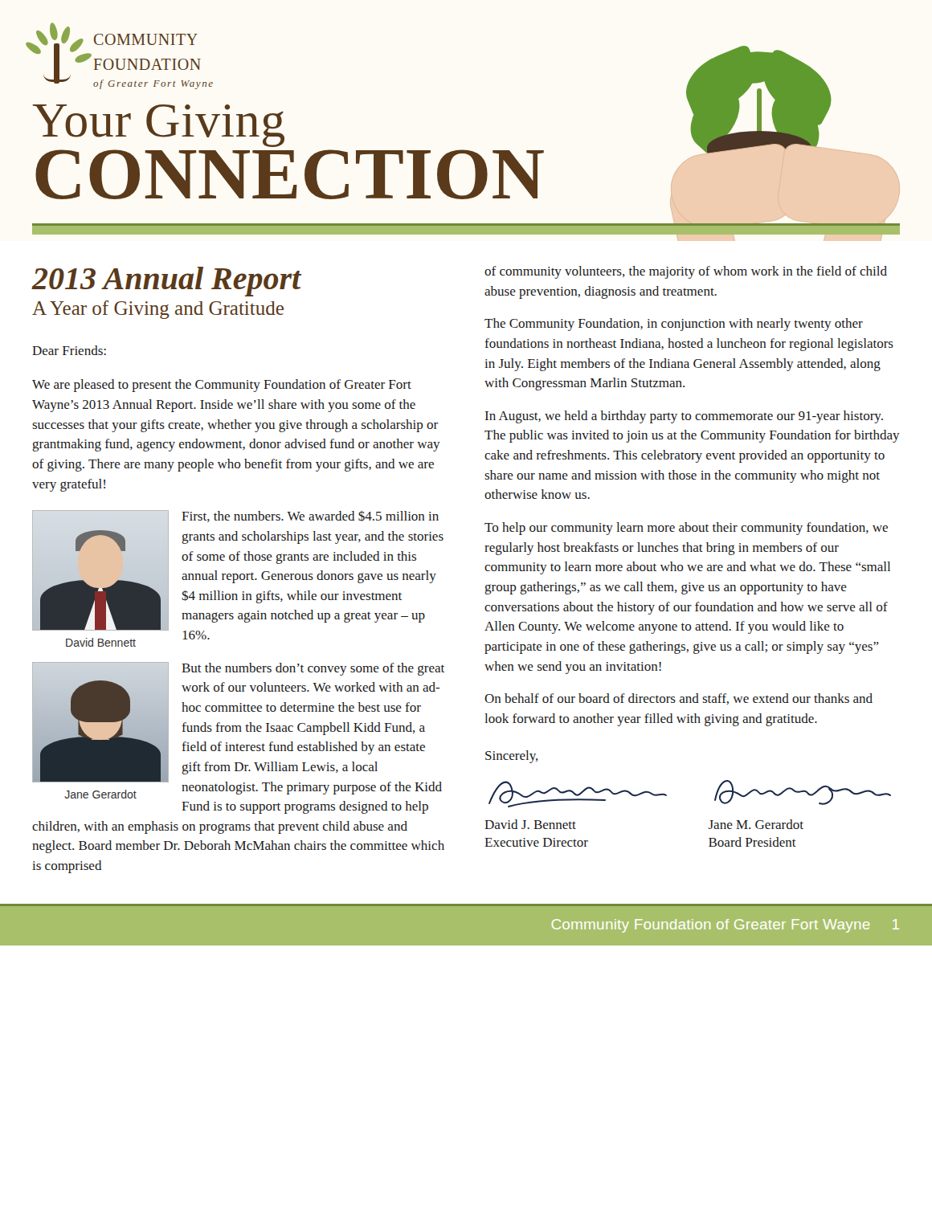Community Foundation of Greater Fort Wayne
Your Giving CONNECTION
2013 Annual Report
A Year of Giving and Gratitude
Dear Friends:
We are pleased to present the Community Foundation of Greater Fort Wayne’s 2013 Annual Report. Inside we’ll share with you some of the successes that your gifts create, whether you give through a scholarship or grantmaking fund, agency endowment, donor advised fund or another way of giving. There are many people who benefit from your gifts, and we are very grateful!
David Bennett
First, the numbers. We awarded $4.5 million in grants and scholarships last year, and the stories of some of those grants are included in this annual report. Generous donors gave us nearly $4 million in gifts, while our investment managers again notched up a great year – up 16%.
Jane Gerardot
But the numbers don’t convey some of the great work of our volunteers. We worked with an ad-hoc committee to determine the best use for funds from the Isaac Campbell Kidd Fund, a field of interest fund established by an estate gift from Dr. William Lewis, a local neonatologist. The primary purpose of the Kidd Fund is to support programs designed to help children, with an emphasis on programs that prevent child abuse and neglect. Board member Dr. Deborah McMahan chairs the committee which is comprised
of community volunteers, the majority of whom work in the field of child abuse prevention, diagnosis and treatment.
The Community Foundation, in conjunction with nearly twenty other foundations in northeast Indiana, hosted a luncheon for regional legislators in July. Eight members of the Indiana General Assembly attended, along with Congressman Marlin Stutzman.
In August, we held a birthday party to commemorate our 91-year history. The public was invited to join us at the Community Foundation for birthday cake and refreshments. This celebratory event provided an opportunity to share our name and mission with those in the community who might not otherwise know us.
To help our community learn more about their community foundation, we regularly host breakfasts or lunches that bring in members of our community to learn more about who we are and what we do. These “small group gatherings,” as we call them, give us an opportunity to have conversations about the history of our foundation and how we serve all of Allen County. We welcome anyone to attend. If you would like to participate in one of these gatherings, give us a call; or simply say “yes” when we send you an invitation!
On behalf of our board of directors and staff, we extend our thanks and look forward to another year filled with giving and gratitude.
Sincerely,
David J. Bennett
Executive Director
Jane M. Gerardot
Board President
Community Foundation of Greater Fort Wayne 1